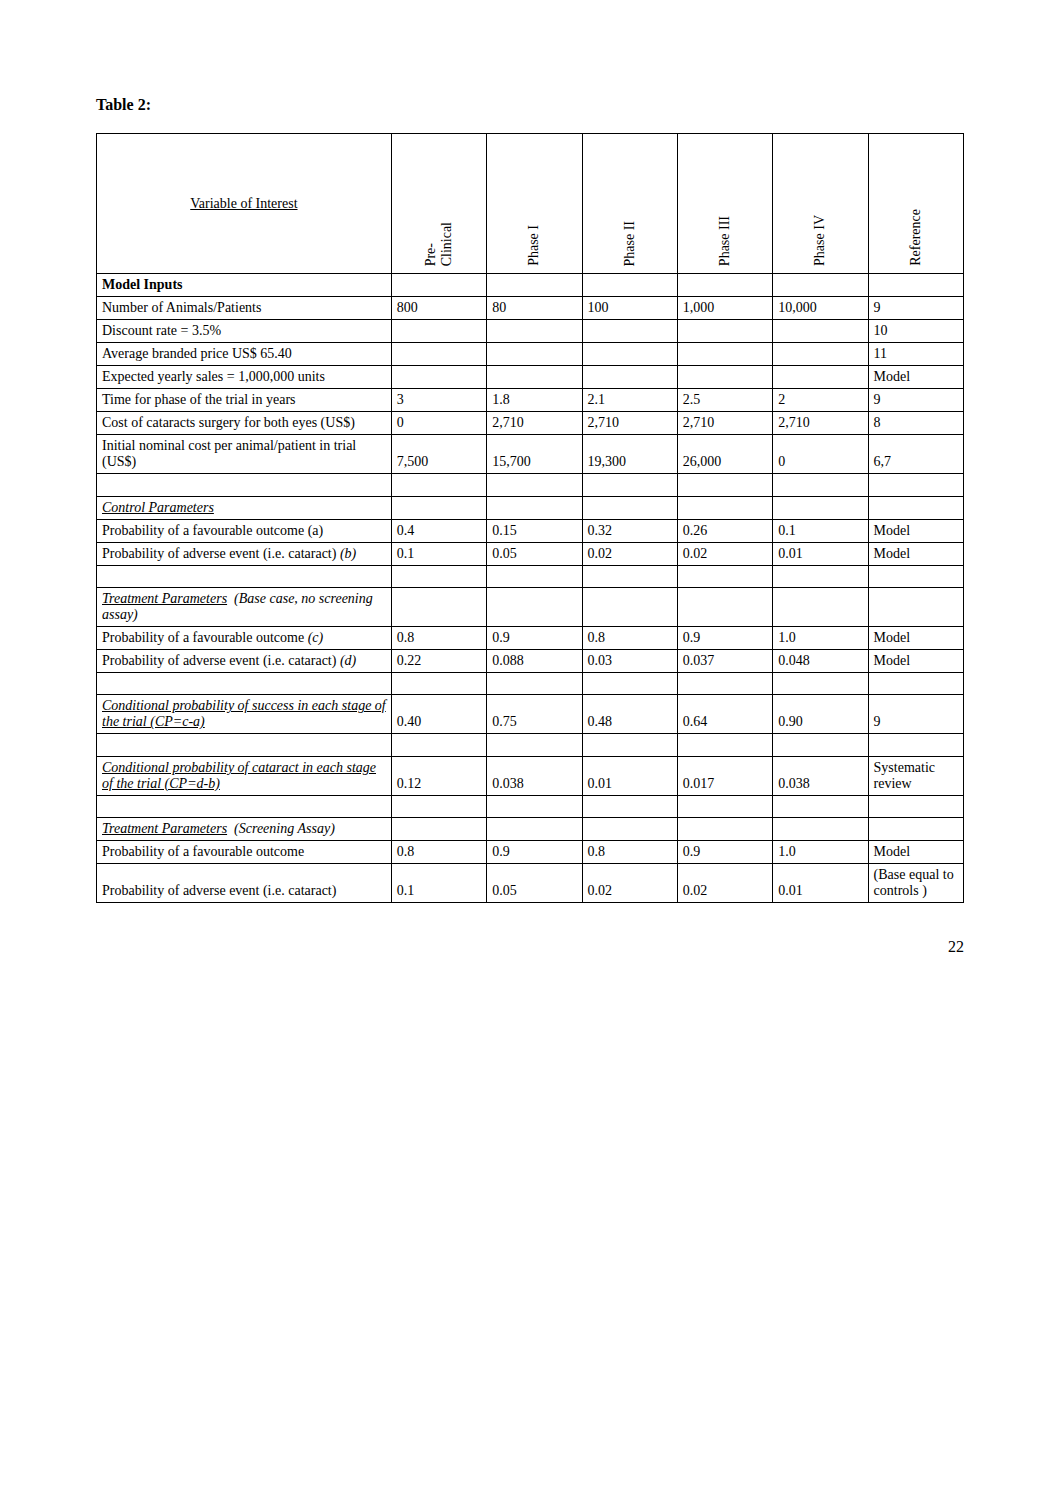Table 2:
| Variable of Interest | Pre- Clinical | Phase I | Phase II | Phase III | Phase IV | Reference |
| --- | --- | --- | --- | --- | --- | --- |
| Model Inputs | | | | | | |
| Number of Animals/Patients | 800 | 80 | 100 | 1,000 | 10,000 | 9 |
| Discount rate = 3.5% | | | | | | 10 |
| Average branded price US$ 65.40 | | | | | | 11 |
| Expected yearly sales = 1,000,000 units | | | | | | Model |
| Time for phase of the trial in years | 3 | 1.8 | 2.1 | 2.5 | 2 | 9 |
| Cost of cataracts surgery for both eyes (US$) | 0 | 2,710 | 2,710 | 2,710 | 2,710 | 8 |
| Initial nominal cost per animal/patient in trial (US$) | 7,500 | 15,700 | 19,300 | 26,000 | 0 | 6,7 |
| Control Parameters | | | | | | |
| Probability of a favourable outcome (a) | 0.4 | 0.15 | 0.32 | 0.26 | 0.1 | Model |
| Probability of adverse event (i.e. cataract) (b) | 0.1 | 0.05 | 0.02 | 0.02 | 0.01 | Model |
| Treatment Parameters (Base case, no screening assay) | | | | | | |
| Probability of a favourable outcome (c) | 0.8 | 0.9 | 0.8 | 0.9 | 1.0 | Model |
| Probability of adverse event (i.e. cataract) (d) | 0.22 | 0.088 | 0.03 | 0.037 | 0.048 | Model |
| Conditional probability of success in each stage of the trial (CP=c-a) | 0.40 | 0.75 | 0.48 | 0.64 | 0.90 | 9 |
| Conditional probability of cataract in each stage of the trial (CP=d-b) | 0.12 | 0.038 | 0.01 | 0.017 | 0.038 | Systematic review |
| Treatment Parameters (Screening Assay) | | | | | | |
| Probability of a favourable outcome | 0.8 | 0.9 | 0.8 | 0.9 | 1.0 | Model |
| Probability of adverse event (i.e. cataract) | 0.1 | 0.05 | 0.02 | 0.02 | 0.01 | (Base equal to controls ) |
22